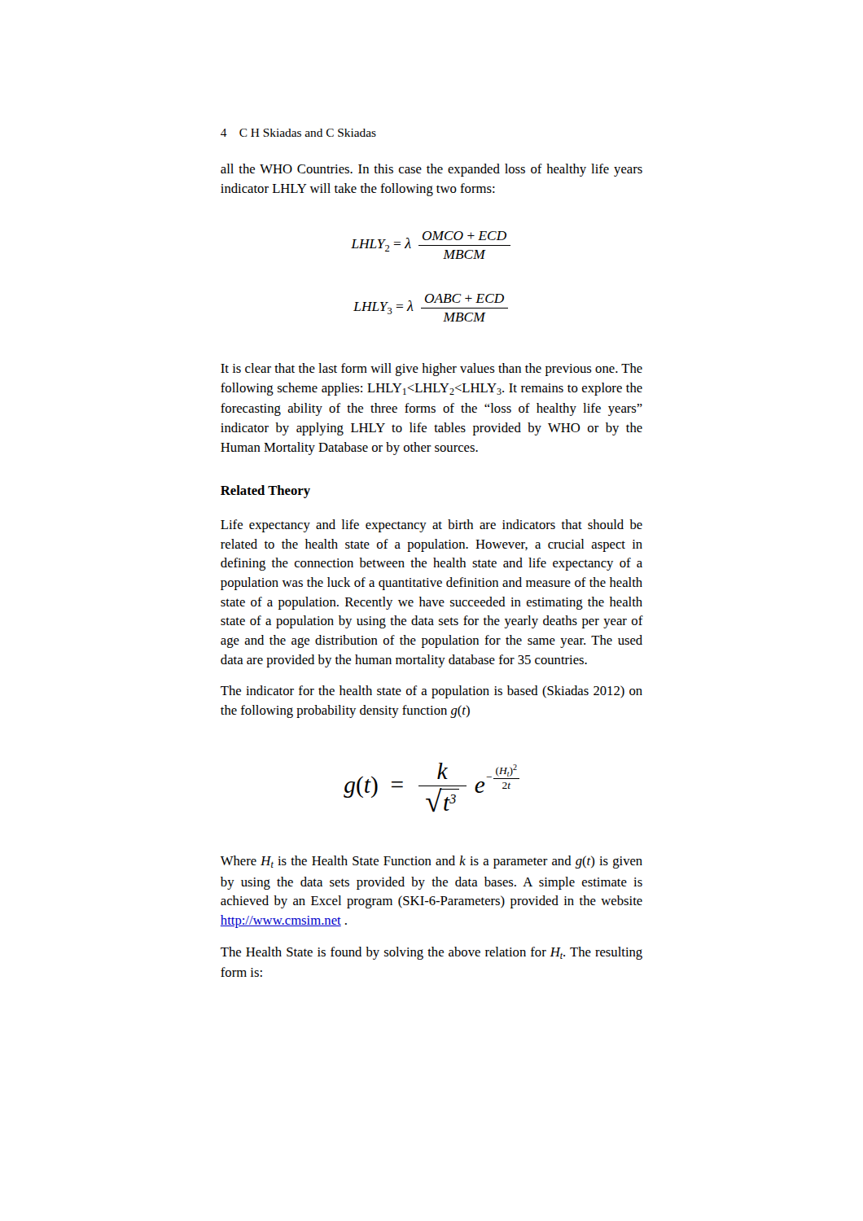4 C H Skiadas and C Skiadas
all the WHO Countries. In this case the expanded loss of healthy life years indicator LHLY will take the following two forms:
LHLY2 = λ OMCO + ECD MBCM
LHLY3 = λ OABC + ECD MBCM
It is clear that the last form will give higher values than the previous one. The following scheme applies: LHLY1<LHLY2<LHLY3. It remains to explore the forecasting ability of the three forms of the “loss of healthy life years” indicator by applying LHLY to life tables provided by WHO or by the Human Mortality Database or by other sources.
Related Theory
Life expectancy and life expectancy at birth are indicators that should be related to the health state of a population. However, a crucial aspect in defining the connection between the health state and life expectancy of a population was the luck of a quantitative definition and measure of the health state of a population. Recently we have succeeded in estimating the health state of a population by using the data sets for the yearly deaths per year of age and the age distribution of the population for the same year. The used data are provided by the human mortality database for 35 countries.
The indicator for the health state of a population is based (Skiadas 2012) on the following probability density function g(t)
g(t) = k t3 e−(Ht)22t
Where Ht is the Health State Function and k is a parameter and g(t) is given by using the data sets provided by the data bases. A simple estimate is achieved by an Excel program (SKI-6-Parameters) provided in the website http://www.cmsim.net .
The Health State is found by solving the above relation for Ht. The resulting form is: